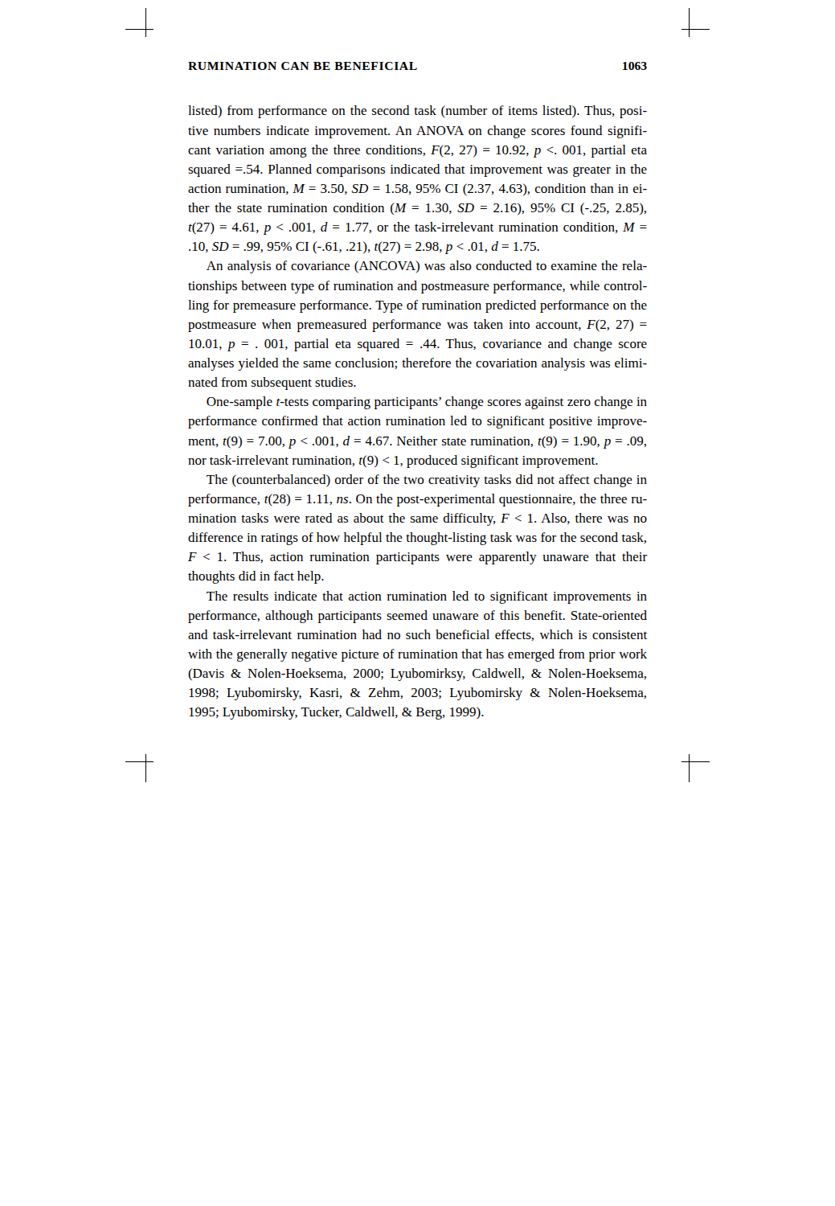Rumination can be beneficial 1063
listed) from performance on the second task (number of items listed). Thus, positive numbers indicate improvement. An ANOVA on change scores found significant variation among the three conditions, F(2, 27) = 10.92, p <. 001, partial eta squared =.54. Planned comparisons indicated that improvement was greater in the action rumination, M = 3.50, SD = 1.58, 95% CI (2.37, 4.63), condition than in either the state rumination condition (M = 1.30, SD = 2.16), 95% CI (-.25, 2.85), t(27) = 4.61, p < .001, d = 1.77, or the task-irrelevant rumination condition, M = .10, SD = .99, 95% CI (-.61, .21), t(27) = 2.98, p < .01, d = 1.75.
An analysis of covariance (ANCOVA) was also conducted to examine the relationships between type of rumination and postmeasure performance, while controlling for premeasure performance. Type of rumination predicted performance on the postmeasure when premeasured performance was taken into account, F(2, 27) = 10.01, p = . 001, partial eta squared = .44. Thus, covariance and change score analyses yielded the same conclusion; therefore the covariation analysis was eliminated from subsequent studies.
One-sample t-tests comparing participants’ change scores against zero change in performance confirmed that action rumination led to significant positive improvement, t(9) = 7.00, p < .001, d = 4.67. Neither state rumination, t(9) = 1.90, p = .09, nor task-irrelevant rumination, t(9) < 1, produced significant improvement.
The (counterbalanced) order of the two creativity tasks did not affect change in performance, t(28) = 1.11, ns. On the post-experimental questionnaire, the three rumination tasks were rated as about the same difficulty, F < 1. Also, there was no difference in ratings of how helpful the thought-listing task was for the second task, F < 1. Thus, action rumination participants were apparently unaware that their thoughts did in fact help.
The results indicate that action rumination led to significant improvements in performance, although participants seemed unaware of this benefit. State-oriented and task-irrelevant rumination had no such beneficial effects, which is consistent with the generally negative picture of rumination that has emerged from prior work (Davis & Nolen-Hoeksema, 2000; Lyubomirksy, Caldwell, & Nolen-Hoeksema, 1998; Lyubomirsky, Kasri, & Zehm, 2003; Lyubomirsky & Nolen-Hoeksema, 1995; Lyubomirsky, Tucker, Caldwell, & Berg, 1999).